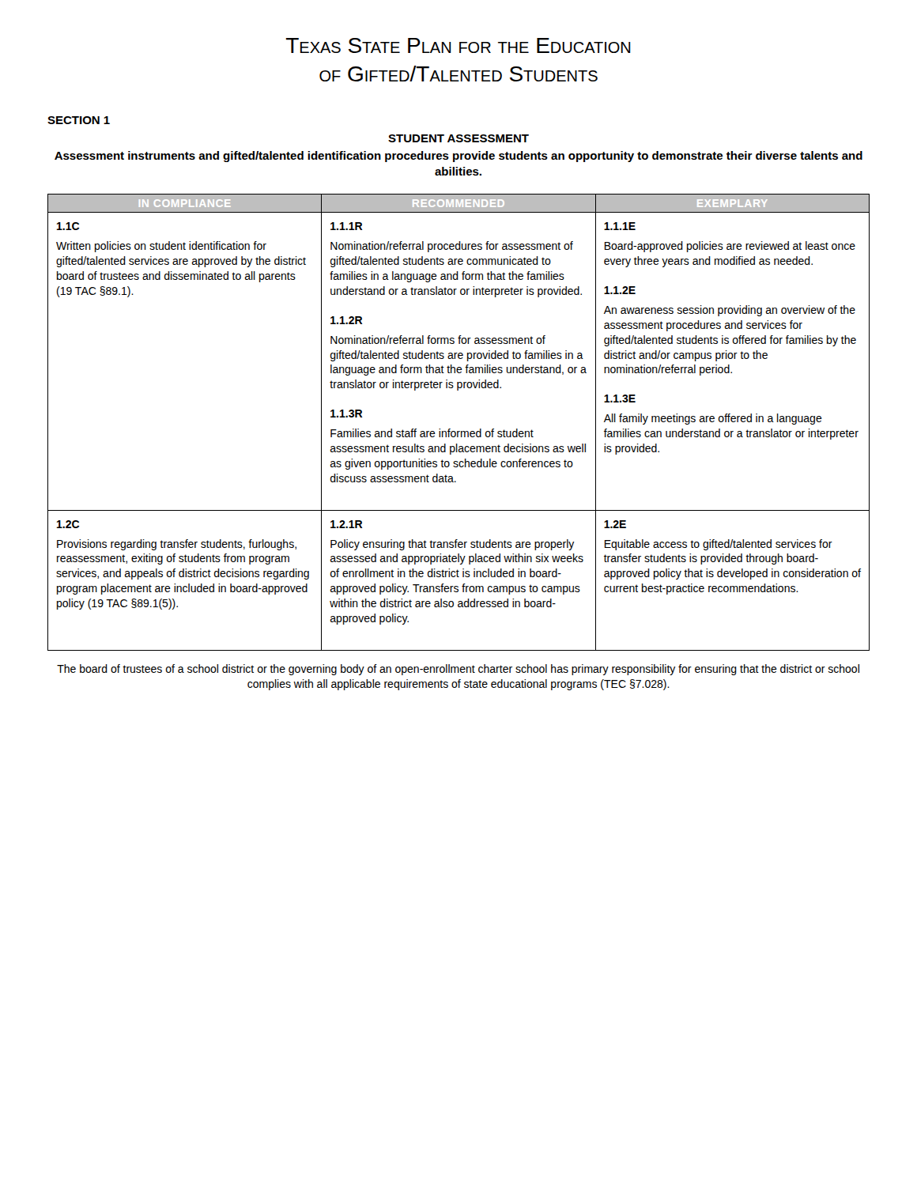Texas State Plan for the Education of Gifted/Talented Students
SECTION 1
STUDENT ASSESSMENT
Assessment instruments and gifted/talented identification procedures provide students an opportunity to demonstrate their diverse talents and abilities.
| IN COMPLIANCE | RECOMMENDED | EXEMPLARY |
| --- | --- | --- |
| 1.1C Written policies on student identification for gifted/talented services are approved by the district board of trustees and disseminated to all parents (19 TAC §89.1). | 1.1.1R Nomination/referral procedures for assessment of gifted/talented students are communicated to families in a language and form that the families understand or a translator or interpreter is provided. 1.1.2R Nomination/referral forms for assessment of gifted/talented students are provided to families in a language and form that the families understand, or a translator or interpreter is provided. 1.1.3R Families and staff are informed of student assessment results and placement decisions as well as given opportunities to schedule conferences to discuss assessment data. | 1.1.1E Board-approved policies are reviewed at least once every three years and modified as needed. 1.1.2E An awareness session providing an overview of the assessment procedures and services for gifted/talented students is offered for families by the district and/or campus prior to the nomination/referral period. 1.1.3E All family meetings are offered in a language families can understand or a translator or interpreter is provided. |
| 1.2C Provisions regarding transfer students, furloughs, reassessment, exiting of students from program services, and appeals of district decisions regarding program placement are included in board-approved policy (19 TAC §89.1(5)). | 1.2.1R Policy ensuring that transfer students are properly assessed and appropriately placed within six weeks of enrollment in the district is included in board-approved policy. Transfers from campus to campus within the district are also addressed in board-approved policy. | 1.2E Equitable access to gifted/talented services for transfer students is provided through board-approved policy that is developed in consideration of current best-practice recommendations. |
The board of trustees of a school district or the governing body of an open-enrollment charter school has primary responsibility for ensuring that the district or school complies with all applicable requirements of state educational programs (TEC §7.028).